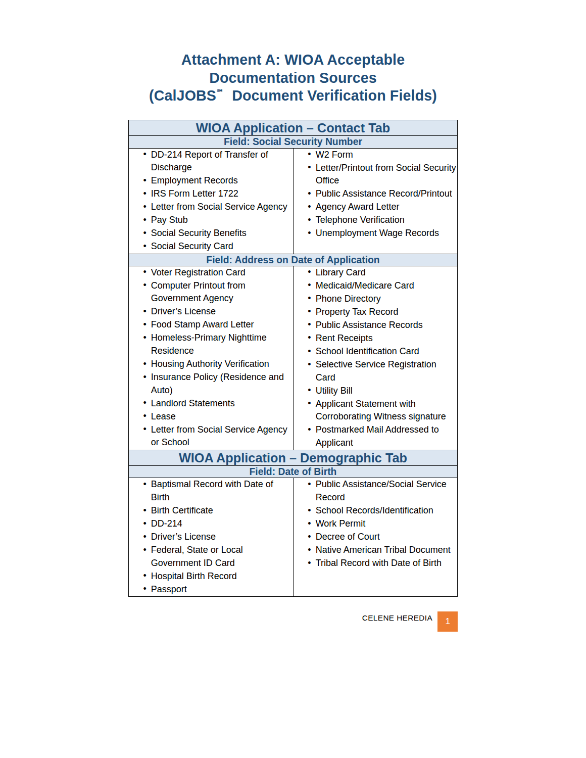Attachment A: WIOA Acceptable Documentation Sources
(CalJOBS℠ Document Verification Fields)
| WIOA Application – Contact Tab |
| Field: Social Security Number |
| DD-214 Report of Transfer of Discharge Employment Records IRS Form Letter 1722 Letter from Social Service Agency Pay Stub Social Security Benefits Social Security Card | W2 Form Letter/Printout from Social Security Office Public Assistance Record/Printout Agency Award Letter Telephone Verification Unemployment Wage Records |
| Field: Address on Date of Application |
| Voter Registration Card Computer Printout from Government Agency Driver’s License Food Stamp Award Letter Homeless-Primary Nighttime Residence Housing Authority Verification Insurance Policy (Residence and Auto) Landlord Statements Lease Letter from Social Service Agency or School | Library Card Medicaid/Medicare Card Phone Directory Property Tax Record Public Assistance Records Rent Receipts School Identification Card Selective Service Registration Card Utility Bill Applicant Statement with Corroborating Witness signature Postmarked Mail Addressed to Applicant |
| WIOA Application – Demographic Tab |
| Field: Date of Birth |
| Baptismal Record with Date of Birth Birth Certificate DD-214 Driver’s License Federal, State or Local Government ID Card Hospital Birth Record Passport | Public Assistance/Social Service Record School Records/Identification Work Permit Decree of Court Native American Tribal Document Tribal Record with Date of Birth |
CELENE HEREDIA
1